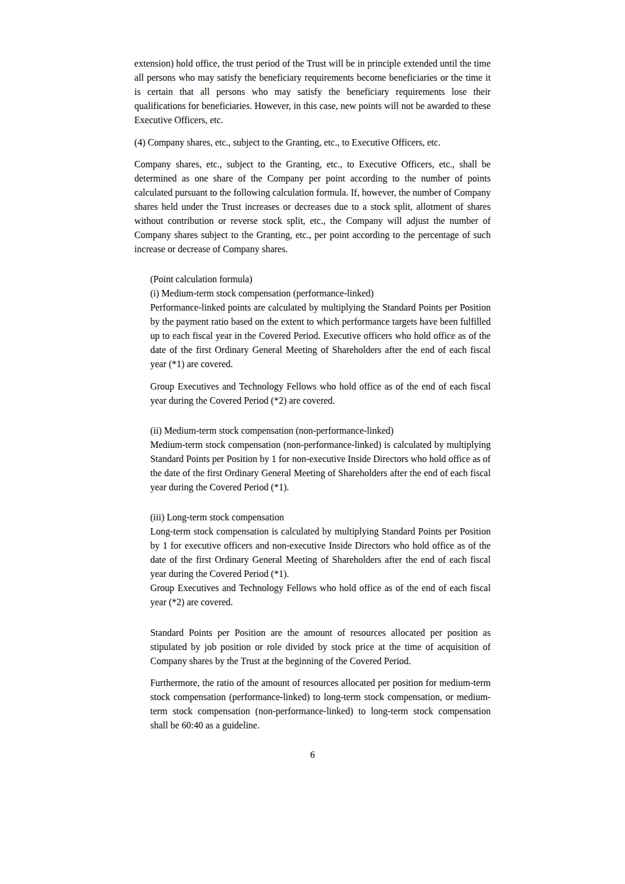extension) hold office, the trust period of the Trust will be in principle extended until the time all persons who may satisfy the beneficiary requirements become beneficiaries or the time it is certain that all persons who may satisfy the beneficiary requirements lose their qualifications for beneficiaries. However, in this case, new points will not be awarded to these Executive Officers, etc.
(4) Company shares, etc., subject to the Granting, etc., to Executive Officers, etc.
Company shares, etc., subject to the Granting, etc., to Executive Officers, etc., shall be determined as one share of the Company per point according to the number of points calculated pursuant to the following calculation formula. If, however, the number of Company shares held under the Trust increases or decreases due to a stock split, allotment of shares without contribution or reverse stock split, etc., the Company will adjust the number of Company shares subject to the Granting, etc., per point according to the percentage of such increase or decrease of Company shares.
(Point calculation formula)
(i) Medium-term stock compensation (performance-linked)
Performance-linked points are calculated by multiplying the Standard Points per Position by the payment ratio based on the extent to which performance targets have been fulfilled up to each fiscal year in the Covered Period. Executive officers who hold office as of the date of the first Ordinary General Meeting of Shareholders after the end of each fiscal year (*1) are covered.
Group Executives and Technology Fellows who hold office as of the end of each fiscal year during the Covered Period (*2) are covered.
(ii) Medium-term stock compensation (non-performance-linked)
Medium-term stock compensation (non-performance-linked) is calculated by multiplying Standard Points per Position by 1 for non-executive Inside Directors who hold office as of the date of the first Ordinary General Meeting of Shareholders after the end of each fiscal year during the Covered Period (*1).
(iii) Long-term stock compensation
Long-term stock compensation is calculated by multiplying Standard Points per Position by 1 for executive officers and non-executive Inside Directors who hold office as of the date of the first Ordinary General Meeting of Shareholders after the end of each fiscal year during the Covered Period (*1).
Group Executives and Technology Fellows who hold office as of the end of each fiscal year (*2) are covered.
Standard Points per Position are the amount of resources allocated per position as stipulated by job position or role divided by stock price at the time of acquisition of Company shares by the Trust at the beginning of the Covered Period.
Furthermore, the ratio of the amount of resources allocated per position for medium-term stock compensation (performance-linked) to long-term stock compensation, or medium-term stock compensation (non-performance-linked) to long-term stock compensation shall be 60:40 as a guideline.
6